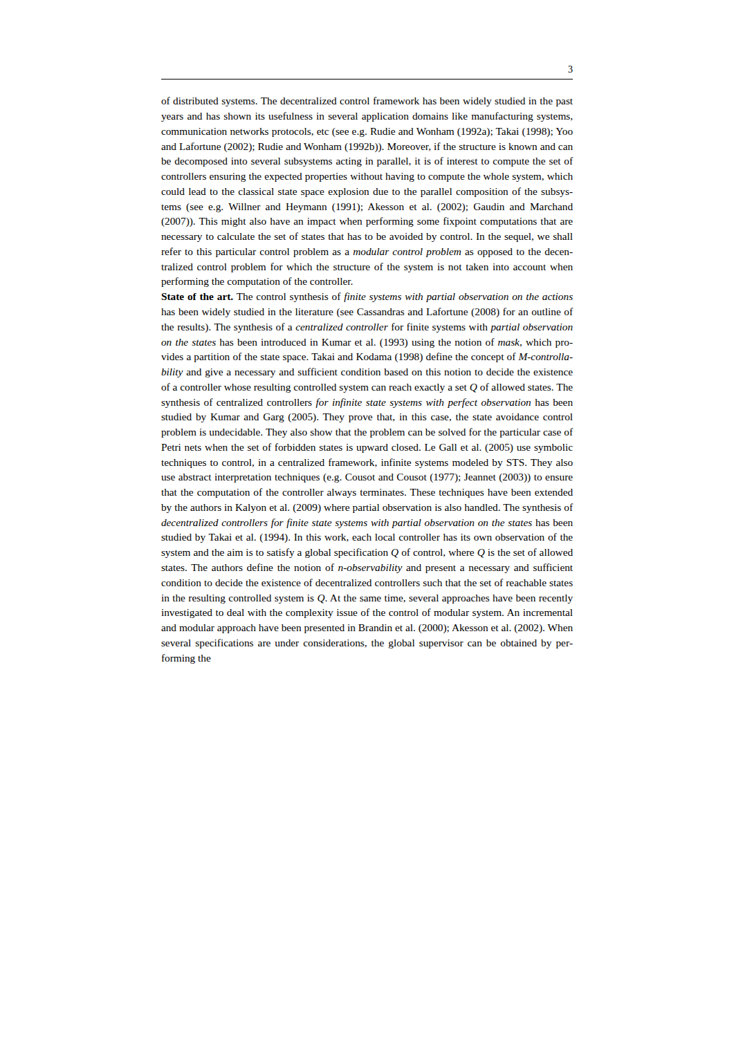3
of distributed systems. The decentralized control framework has been widely studied in the past years and has shown its usefulness in several application domains like manufacturing systems, communication networks protocols, etc (see e.g. Rudie and Wonham (1992a); Takai (1998); Yoo and Lafortune (2002); Rudie and Wonham (1992b)). Moreover, if the structure is known and can be decomposed into several subsystems acting in parallel, it is of interest to compute the set of controllers ensuring the expected properties without having to compute the whole system, which could lead to the classical state space explosion due to the parallel composition of the subsystems (see e.g. Willner and Heymann (1991); Akesson et al. (2002); Gaudin and Marchand (2007)). This might also have an impact when performing some fixpoint computations that are necessary to calculate the set of states that has to be avoided by control. In the sequel, we shall refer to this particular control problem as a modular control problem as opposed to the decentralized control problem for which the structure of the system is not taken into account when performing the computation of the controller.
State of the art. The control synthesis of finite systems with partial observation on the actions has been widely studied in the literature (see Cassandras and Lafortune (2008) for an outline of the results). The synthesis of a centralized controller for finite systems with partial observation on the states has been introduced in Kumar et al. (1993) using the notion of mask, which provides a partition of the state space. Takai and Kodama (1998) define the concept of M-controllability and give a necessary and sufficient condition based on this notion to decide the existence of a controller whose resulting controlled system can reach exactly a set Q of allowed states. The synthesis of centralized controllers for infinite state systems with perfect observation has been studied by Kumar and Garg (2005). They prove that, in this case, the state avoidance control problem is undecidable. They also show that the problem can be solved for the particular case of Petri nets when the set of forbidden states is upward closed. Le Gall et al. (2005) use symbolic techniques to control, in a centralized framework, infinite systems modeled by STS. They also use abstract interpretation techniques (e.g. Cousot and Cousot (1977); Jeannet (2003)) to ensure that the computation of the controller always terminates. These techniques have been extended by the authors in Kalyon et al. (2009) where partial observation is also handled. The synthesis of decentralized controllers for finite state systems with partial observation on the states has been studied by Takai et al. (1994). In this work, each local controller has its own observation of the system and the aim is to satisfy a global specification Q of control, where Q is the set of allowed states. The authors define the notion of n-observability and present a necessary and sufficient condition to decide the existence of decentralized controllers such that the set of reachable states in the resulting controlled system is Q. At the same time, several approaches have been recently investigated to deal with the complexity issue of the control of modular system. An incremental and modular approach have been presented in Brandin et al. (2000); Akesson et al. (2002). When several specifications are under considerations, the global supervisor can be obtained by performing the